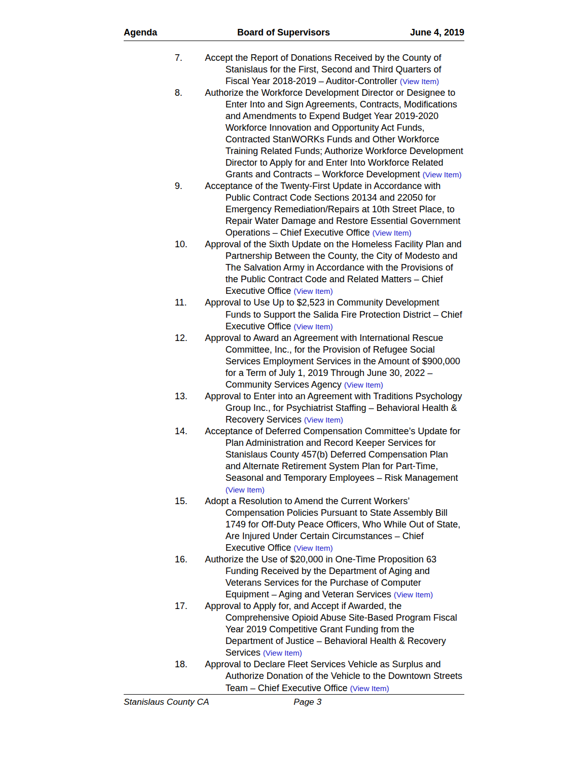Agenda
Board of Supervisors
June 4, 2019
7.
Accept the Report of Donations Received by the County of Stanislaus for the First, Second and Third Quarters of Fiscal Year 2018-2019 – Auditor-Controller (View Item)
8.
Authorize the Workforce Development Director or Designee to Enter Into and Sign Agreements, Contracts, Modifications and Amendments to Expend Budget Year 2019-2020 Workforce Innovation and Opportunity Act Funds, Contracted StanWORKs Funds and Other Workforce Training Related Funds; Authorize Workforce Development Director to Apply for and Enter Into Workforce Related Grants and Contracts – Workforce Development (View Item)
9.
Acceptance of the Twenty-First Update in Accordance with Public Contract Code Sections 20134 and 22050 for Emergency Remediation/Repairs at 10th Street Place, to Repair Water Damage and Restore Essential Government Operations – Chief Executive Office (View Item)
10.
Approval of the Sixth Update on the Homeless Facility Plan and Partnership Between the County, the City of Modesto and The Salvation Army in Accordance with the Provisions of the Public Contract Code and Related Matters – Chief Executive Office (View Item)
11.
Approval to Use Up to $2,523 in Community Development Funds to Support the Salida Fire Protection District – Chief Executive Office (View Item)
12.
Approval to Award an Agreement with International Rescue Committee, Inc., for the Provision of Refugee Social Services Employment Services in the Amount of $900,000 for a Term of July 1, 2019 Through June 30, 2022 – Community Services Agency (View Item)
13.
Approval to Enter into an Agreement with Traditions Psychology Group Inc., for Psychiatrist Staffing – Behavioral Health & Recovery Services (View Item)
14.
Acceptance of Deferred Compensation Committee’s Update for Plan Administration and Record Keeper Services for Stanislaus County 457(b) Deferred Compensation Plan and Alternate Retirement System Plan for Part-Time, Seasonal and Temporary Employees – Risk Management (View Item)
15.
Adopt a Resolution to Amend the Current Workers’ Compensation Policies Pursuant to State Assembly Bill 1749 for Off-Duty Peace Officers, Who While Out of State, Are Injured Under Certain Circumstances – Chief Executive Office (View Item)
16.
Authorize the Use of $20,000 in One-Time Proposition 63 Funding Received by the Department of Aging and Veterans Services for the Purchase of Computer Equipment – Aging and Veteran Services (View Item)
17.
Approval to Apply for, and Accept if Awarded, the Comprehensive Opioid Abuse Site-Based Program Fiscal Year 2019 Competitive Grant Funding from the Department of Justice – Behavioral Health & Recovery Services (View Item)
18.
Approval to Declare Fleet Services Vehicle as Surplus and Authorize Donation of the Vehicle to the Downtown Streets Team – Chief Executive Office (View Item)
Stanislaus County CA
Page 3